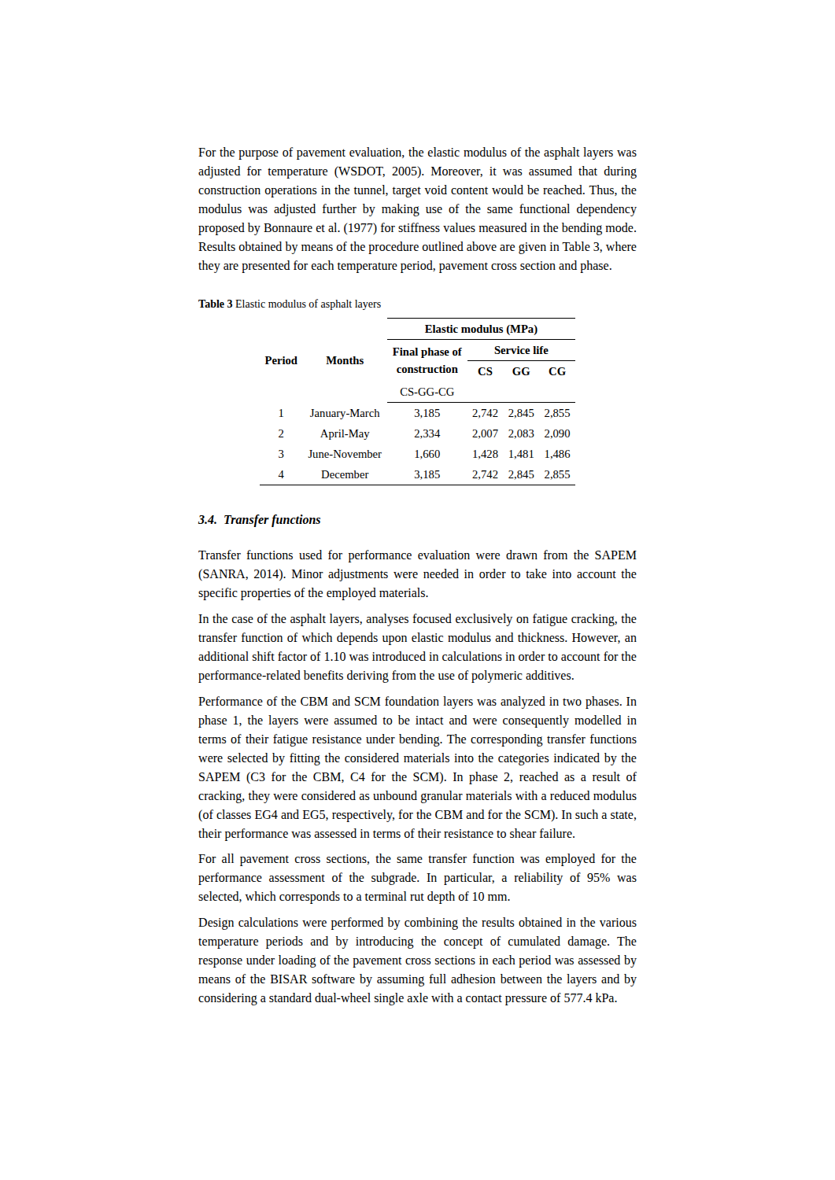For the purpose of pavement evaluation, the elastic modulus of the asphalt layers was adjusted for temperature (WSDOT, 2005). Moreover, it was assumed that during construction operations in the tunnel, target void content would be reached. Thus, the modulus was adjusted further by making use of the same functional dependency proposed by Bonnaure et al. (1977) for stiffness values measured in the bending mode. Results obtained by means of the procedure outlined above are given in Table 3, where they are presented for each temperature period, pavement cross section and phase.
Table 3 Elastic modulus of asphalt layers
| | Elastic modulus (MPa) |
| Period | Months | Final phase of construction | Service life |
| CS | GG | CG |
| | CS-GG-CG | | | |
| 1 | January-March | 3,185 | 2,742 | 2,845 | 2,855 |
| 2 | April-May | 2,334 | 2,007 | 2,083 | 2,090 |
| 3 | June-November | 1,660 | 1,428 | 1,481 | 1,486 |
| 4 | December | 3,185 | 2,742 | 2,845 | 2,855 |
3.4. Transfer functions
Transfer functions used for performance evaluation were drawn from the SAPEM (SANRA, 2014). Minor adjustments were needed in order to take into account the specific properties of the employed materials.
In the case of the asphalt layers, analyses focused exclusively on fatigue cracking, the transfer function of which depends upon elastic modulus and thickness. However, an additional shift factor of 1.10 was introduced in calculations in order to account for the performance-related benefits deriving from the use of polymeric additives.
Performance of the CBM and SCM foundation layers was analyzed in two phases. In phase 1, the layers were assumed to be intact and were consequently modelled in terms of their fatigue resistance under bending. The corresponding transfer functions were selected by fitting the considered materials into the categories indicated by the SAPEM (C3 for the CBM, C4 for the SCM). In phase 2, reached as a result of cracking, they were considered as unbound granular materials with a reduced modulus (of classes EG4 and EG5, respectively, for the CBM and for the SCM). In such a state, their performance was assessed in terms of their resistance to shear failure.
For all pavement cross sections, the same transfer function was employed for the performance assessment of the subgrade. In particular, a reliability of 95% was selected, which corresponds to a terminal rut depth of 10 mm.
Design calculations were performed by combining the results obtained in the various temperature periods and by introducing the concept of cumulated damage. The response under loading of the pavement cross sections in each period was assessed by means of the BISAR software by assuming full adhesion between the layers and by considering a standard dual-wheel single axle with a contact pressure of 577.4 kPa.